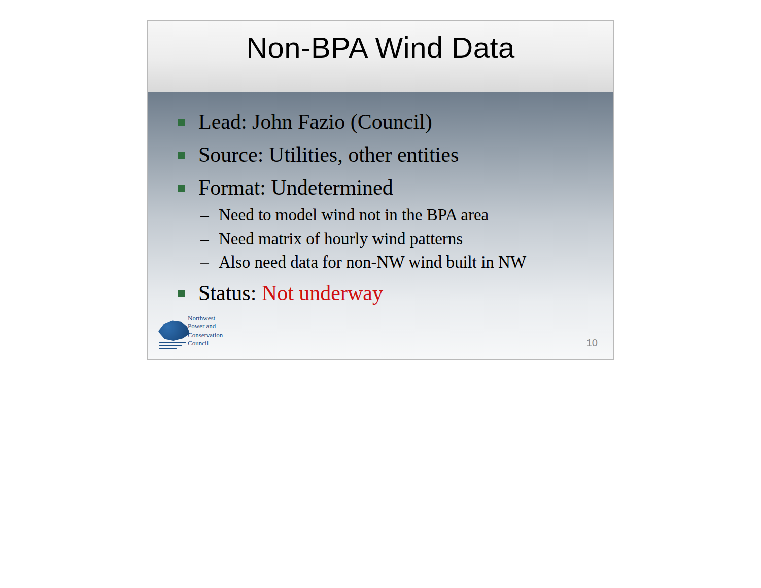Non-BPA Wind Data
Lead: John Fazio (Council)
Source: Utilities, other entities
Format: Undetermined
Need to model wind not in the BPA area
Need matrix of hourly wind patterns
Also need data for non-NW wind built in NW
Status: Not underway
Northwest
Power and
Conservation
Council
10